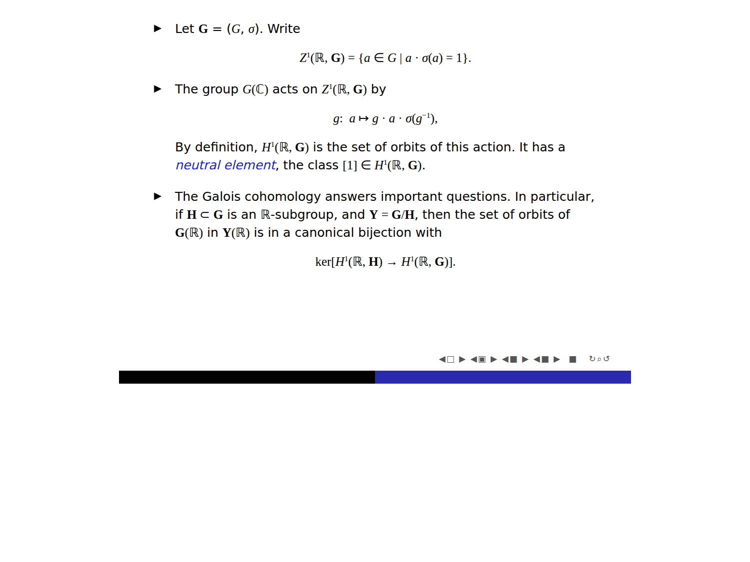Let G = (G, σ). Write
Z1(ℝ, G) = {a ∈ G | a · σ(a) = 1}.
The group G(ℂ) acts on Z1(ℝ, G) by
g: a ↦ g · a · σ(g−1),
By definition, H1(ℝ, G) is the set of orbits of this action. It has a neutral element, the class [1] ∈ H1(ℝ, G).
The Galois cohomology answers important questions. In particular, if H ⊂ G is an ℝ-subgroup, and Y = G/H, then the set of orbits of G(ℝ) in Y(ℝ) is in a canonical bijection with
ker[H1(ℝ, H) → H1(ℝ, G)].
◀□ ▶ ◀▣ ▶ ◀■ ▶ ◀■ ▶ ■ ↻⌕↺